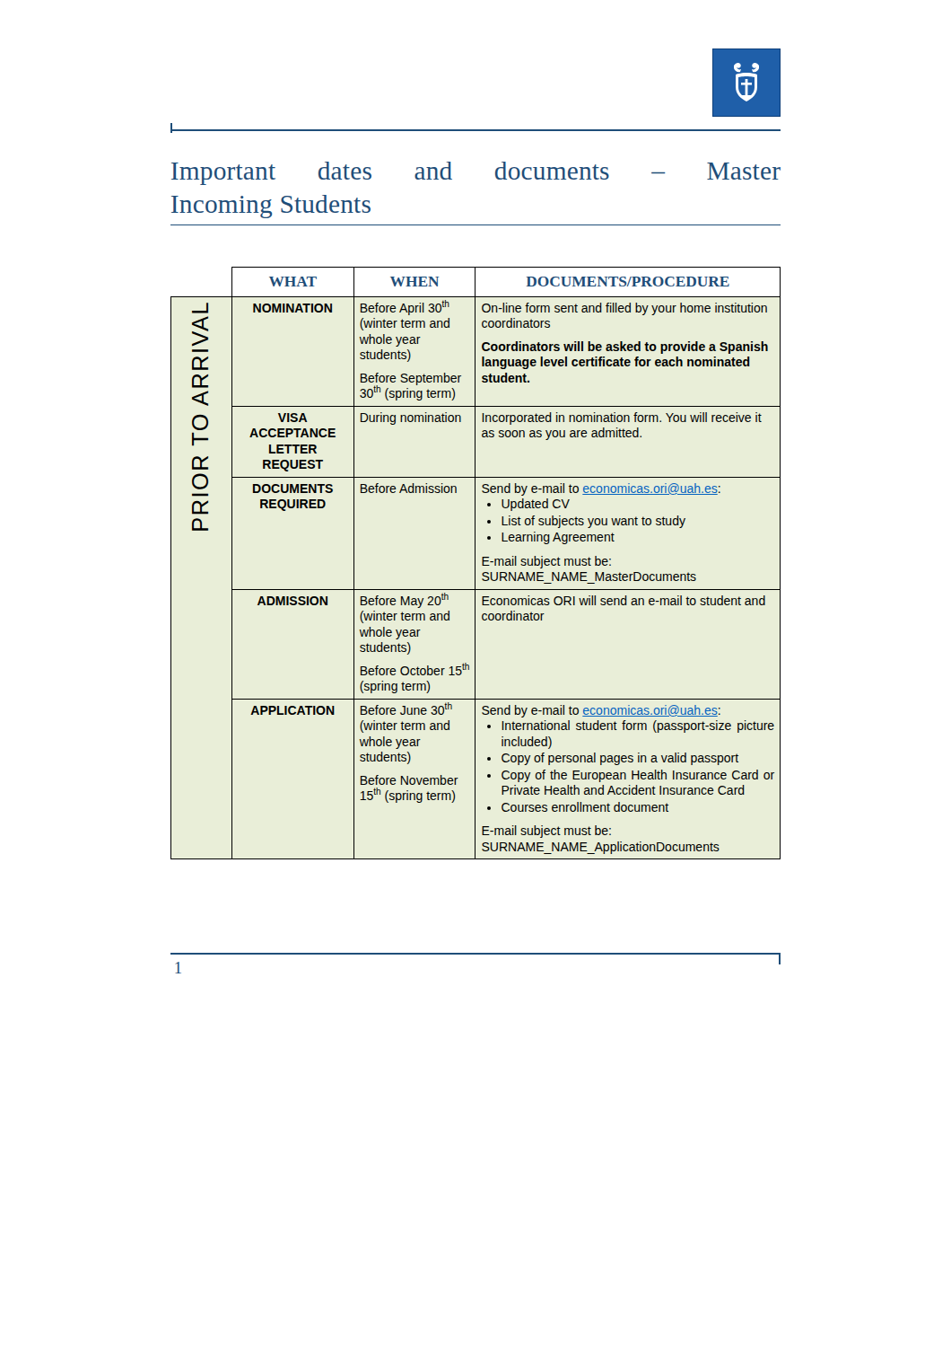Important dates and documents – Master Incoming Students
| | WHAT | WHEN | DOCUMENTS/PROCEDURE |
| --- | --- | --- | --- |
| PRIOR TO ARRIVAL | NOMINATION | Before April 30 th (winter term and whole year students) Before September 30 th (spring term) | On-line form sent and filled by your home institution coordinators Coordinators will be asked to provide a Spanish language level certificate for each nominated student. |
| VISA ACCEPTANCE LETTER REQUEST | During nomination | Incorporated in nomination form. You will receive it as soon as you are admitted. |
| DOCUMENTS REQUIRED | Before Admission | Send by e-mail to economicas.ori@uah.es : Updated CV List of subjects you want to study Learning Agreement E-mail subject must be: SURNAME_NAME_MasterDocuments |
| ADMISSION | Before May 20 th (winter term and whole year students) Before October 15 th (spring term) | Economicas ORI will send an e-mail to student and coordinator |
| APPLICATION | Before June 30 th (winter term and whole year students) Before November 15 th (spring term) | Send by e-mail to economicas.ori@uah.es : International student form (passport-size picture included) Copy of personal pages in a valid passport Copy of the European Health Insurance Card or Private Health and Accident Insurance Card Courses enrollment document E-mail subject must be: SURNAME_NAME_ApplicationDocuments |
1